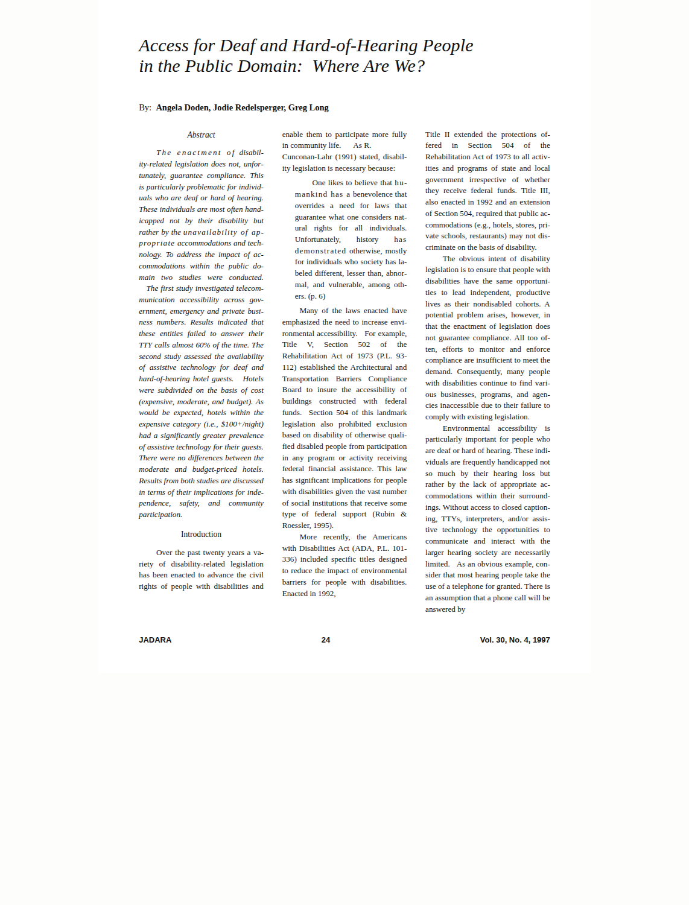Access for Deaf and Hard-of-Hearing People
in the Public Domain: Where Are We?
By: Angela Doden, Jodie Redelsperger, Greg Long
Abstract
The enactment of disability-related legislation does not, unfortunately, guarantee compliance. This is particularly problematic for individuals who are deaf or hard of hearing. These individuals are most often handicapped not by their disability but rather by the unavailability of appropriate accommodations and technology. To address the impact of accommodations within the public domain two studies were conducted. The first study investigated telecommunication accessibility across government, emergency and private business numbers. Results indicated that these entities failed to answer their TTY calls almost 60% of the time. The second study assessed the availability of assistive technology for deaf and hard-of-hearing hotel guests. Hotels were subdivided on the basis of cost (expensive, moderate, and budget). As would be expected, hotels within the expensive category (i.e., $100+/night) had a significantly greater prevalence of assistive technology for their guests. There were no differences between the moderate and budget-priced hotels. Results from both studies are discussed in terms of their implications for independence, safety, and community participation.
Introduction
Over the past twenty years a variety of disability-related legislation has been enacted to advance the civil rights of people with disabilities and enable them to participate more fully in community life. As R.
Cunconan-Lahr (1991) stated, disability legislation is necessary because:
One likes to believe that humankind has a benevolence that overrides a need for laws that guarantee what one considers natural rights for all individuals. Unfortunately, history has demonstrated otherwise, mostly for individuals who society has labeled different, lesser than, abnormal, and vulnerable, among others. (p. 6)
Many of the laws enacted have emphasized the need to increase environmental accessibility. For example, Title V, Section 502 of the Rehabilitation Act of 1973 (P.L. 93-112) established the Architectural and Transportation Barriers Compliance Board to insure the accessibility of buildings constructed with federal funds. Section 504 of this landmark legislation also prohibited exclusion based on disability of otherwise qualified disabled people from participation in any program or activity receiving federal financial assistance. This law has significant implications for people with disabilities given the vast number of social institutions that receive some type of federal support (Rubin & Roessler, 1995).
More recently, the Americans with Disabilities Act (ADA, P.L. 101-336) included specific titles designed to reduce the impact of environmental barriers for people with disabilities. Enacted in 1992,
Title II extended the protections offered in Section 504 of the Rehabilitation Act of 1973 to all activities and programs of state and local government irrespective of whether they receive federal funds. Title III, also enacted in 1992 and an extension of Section 504, required that public accommodations (e.g., hotels, stores, private schools, restaurants) may not discriminate on the basis of disability.
The obvious intent of disability legislation is to ensure that people with disabilities have the same opportunities to lead independent, productive lives as their nondisabled cohorts. A potential problem arises, however, in that the enactment of legislation does not guarantee compliance. All too often, efforts to monitor and enforce compliance are insufficient to meet the demand. Consequently, many people with disabilities continue to find various businesses, programs, and agencies inaccessible due to their failure to comply with existing legislation.
Environmental accessibility is particularly important for people who are deaf or hard of hearing. These individuals are frequently handicapped not so much by their hearing loss but rather by the lack of appropriate accommodations within their surroundings. Without access to closed captioning, TTYs, interpreters, and/or assistive technology the opportunities to communicate and interact with the larger hearing society are necessarily limited. As an obvious example, consider that most hearing people take the use of a telephone for granted. There is an assumption that a phone call will be answered by
JADARA 24 Vol. 30, No. 4, 1997